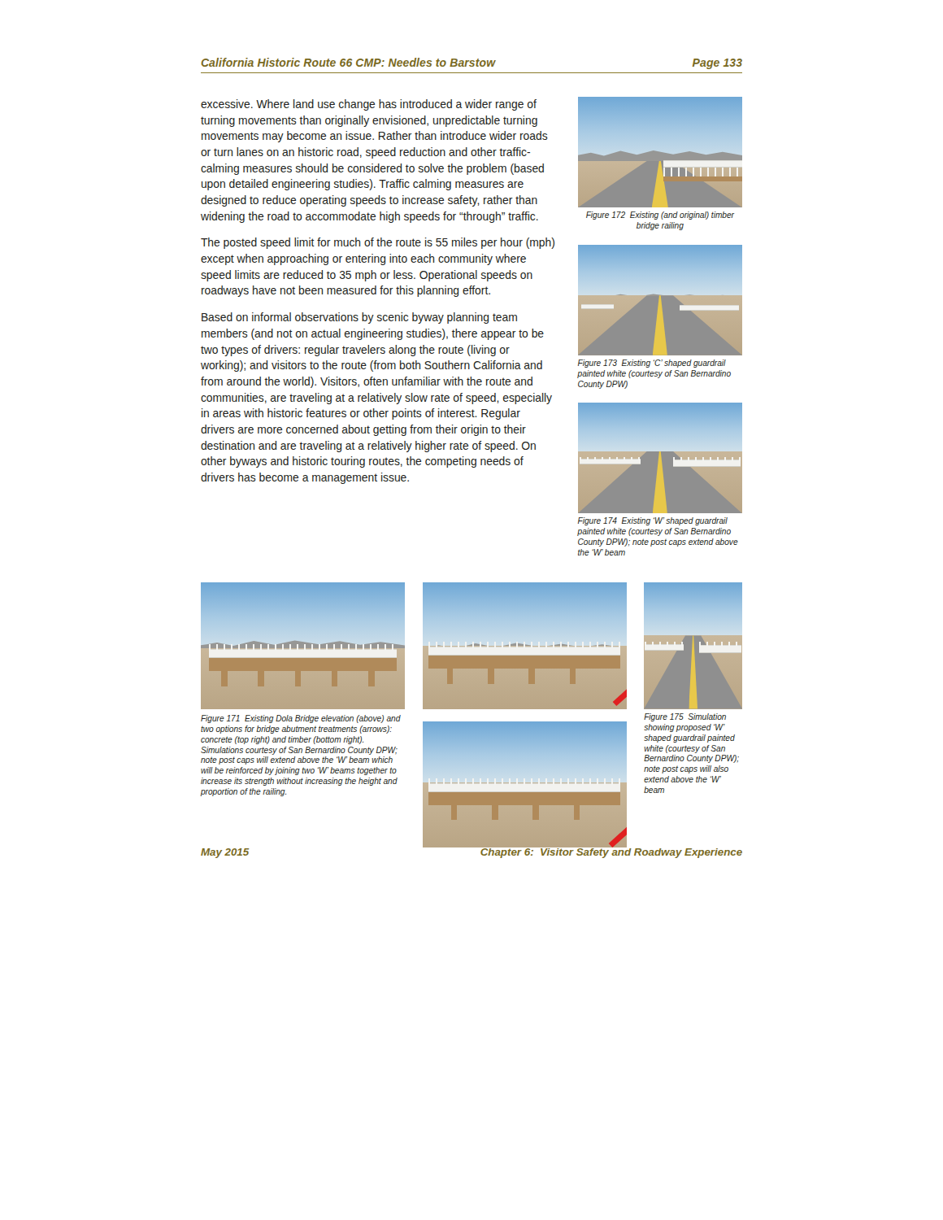California Historic Route 66 CMP: Needles to Barstow Page 133
excessive. Where land use change has introduced a wider range of turning movements than originally envisioned, unpredictable turning movements may become an issue. Rather than introduce wider roads or turn lanes on an historic road, speed reduction and other traffic-calming measures should be considered to solve the problem (based upon detailed engineering studies). Traffic calming measures are designed to reduce operating speeds to increase safety, rather than widening the road to accommodate high speeds for “through” traffic.
The posted speed limit for much of the route is 55 miles per hour (mph) except when approaching or entering into each community where speed limits are reduced to 35 mph or less. Operational speeds on roadways have not been measured for this planning effort.
Based on informal observations by scenic byway planning team members (and not on actual engineering studies), there appear to be two types of drivers: regular travelers along the route (living or working); and visitors to the route (from both Southern California and from around the world). Visitors, often unfamiliar with the route and communities, are traveling at a relatively slow rate of speed, especially in areas with historic features or other points of interest. Regular drivers are more concerned about getting from their origin to their destination and are traveling at a relatively higher rate of speed. On other byways and historic touring routes, the competing needs of drivers has become a management issue.
Figure 172 Existing (and original) timber bridge railing
Figure 173 Existing ‘C’ shaped guardrail painted white (courtesy of San Bernardino County DPW)
Figure 174 Existing ‘W’ shaped guardrail painted white (courtesy of San Bernardino County DPW); note post caps extend above the ‘W’ beam
Figure 171 Existing Dola Bridge elevation (above) and two options for bridge abutment treatments (arrows): concrete (top right) and timber (bottom right). Simulations courtesy of San Bernardino County DPW; note post caps will extend above the ‘W’ beam which will be reinforced by joining two ‘W’ beams together to increase its strength without increasing the height and proportion of the railing.
Figure 175 Simulation showing proposed ‘W’ shaped guardrail painted white (courtesy of San Bernardino County DPW); note post caps will also extend above the ‘W’ beam
May 2015 Chapter 6: Visitor Safety and Roadway Experience